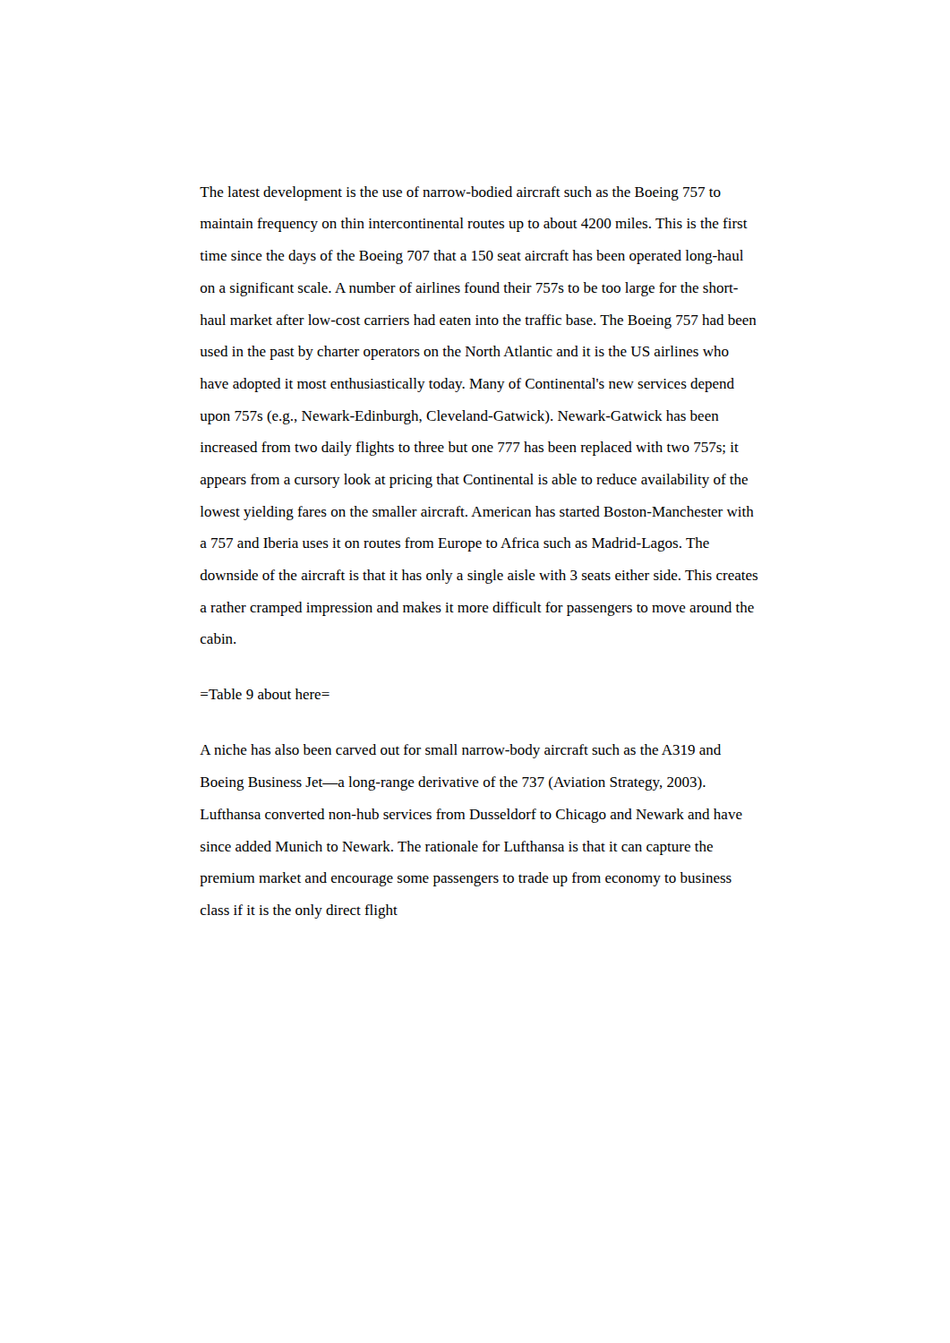The latest development is the use of narrow-bodied aircraft such as the Boeing 757 to maintain frequency on thin intercontinental routes up to about 4200 miles. This is the first time since the days of the Boeing 707 that a 150 seat aircraft has been operated long-haul on a significant scale. A number of airlines found their 757s to be too large for the short-haul market after low-cost carriers had eaten into the traffic base. The Boeing 757 had been used in the past by charter operators on the North Atlantic and it is the US airlines who have adopted it most enthusiastically today. Many of Continental's new services depend upon 757s (e.g., Newark-Edinburgh, Cleveland-Gatwick). Newark-Gatwick has been increased from two daily flights to three but one 777 has been replaced with two 757s; it appears from a cursory look at pricing that Continental is able to reduce availability of the lowest yielding fares on the smaller aircraft. American has started Boston-Manchester with a 757 and Iberia uses it on routes from Europe to Africa such as Madrid-Lagos. The downside of the aircraft is that it has only a single aisle with 3 seats either side. This creates a rather cramped impression and makes it more difficult for passengers to move around the cabin.
=Table 9 about here=
A niche has also been carved out for small narrow-body aircraft such as the A319 and Boeing Business Jet—a long-range derivative of the 737 (Aviation Strategy, 2003). Lufthansa converted non-hub services from Dusseldorf to Chicago and Newark and have since added Munich to Newark. The rationale for Lufthansa is that it can capture the premium market and encourage some passengers to trade up from economy to business class if it is the only direct flight